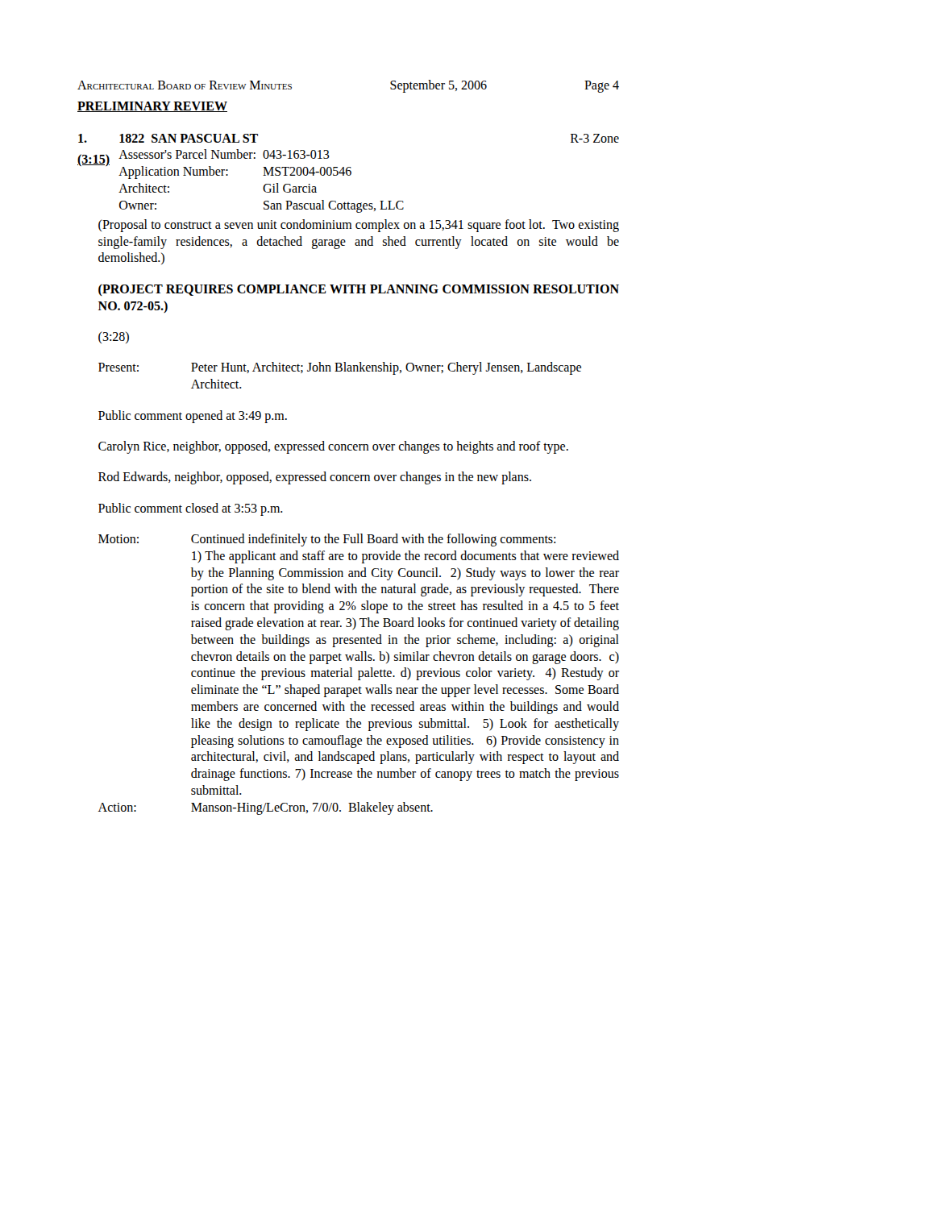Architectural Board of Review Minutes September 5, 2006 Page 4
PRELIMINARY REVIEW
1. 1822 SAN PASCUAL ST R-3 Zone
(3:15)
| Assessor's Parcel Number: | 043-163-013 |
| Application Number: | MST2004-00546 |
| Architect: | Gil Garcia |
| Owner: | San Pascual Cottages, LLC |
(Proposal to construct a seven unit condominium complex on a 15,341 square foot lot. Two existing single-family residences, a detached garage and shed currently located on site would be demolished.)
(PROJECT REQUIRES COMPLIANCE WITH PLANNING COMMISSION RESOLUTION NO. 072-05.)
(3:28)
Present: Peter Hunt, Architect; John Blankenship, Owner; Cheryl Jensen, Landscape Architect.
Public comment opened at 3:49 p.m.
Carolyn Rice, neighbor, opposed, expressed concern over changes to heights and roof type.
Rod Edwards, neighbor, opposed, expressed concern over changes in the new plans.
Public comment closed at 3:53 p.m.
Motion: Continued indefinitely to the Full Board with the following comments:
1) The applicant and staff are to provide the record documents that were reviewed by the Planning Commission and City Council. 2) Study ways to lower the rear portion of the site to blend with the natural grade, as previously requested. There is concern that providing a 2% slope to the street has resulted in a 4.5 to 5 feet raised grade elevation at rear. 3) The Board looks for continued variety of detailing between the buildings as presented in the prior scheme, including: a) original chevron details on the parpet walls. b) similar chevron details on garage doors. c) continue the previous material palette. d) previous color variety. 4) Restudy or eliminate the “L” shaped parapet walls near the upper level recesses. Some Board members are concerned with the recessed areas within the buildings and would like the design to replicate the previous submittal. 5) Look for aesthetically pleasing solutions to camouflage the exposed utilities. 6) Provide consistency in architectural, civil, and landscaped plans, particularly with respect to layout and drainage functions. 7) Increase the number of canopy trees to match the previous submittal.
Action: Manson-Hing/LeCron, 7/0/0. Blakeley absent.